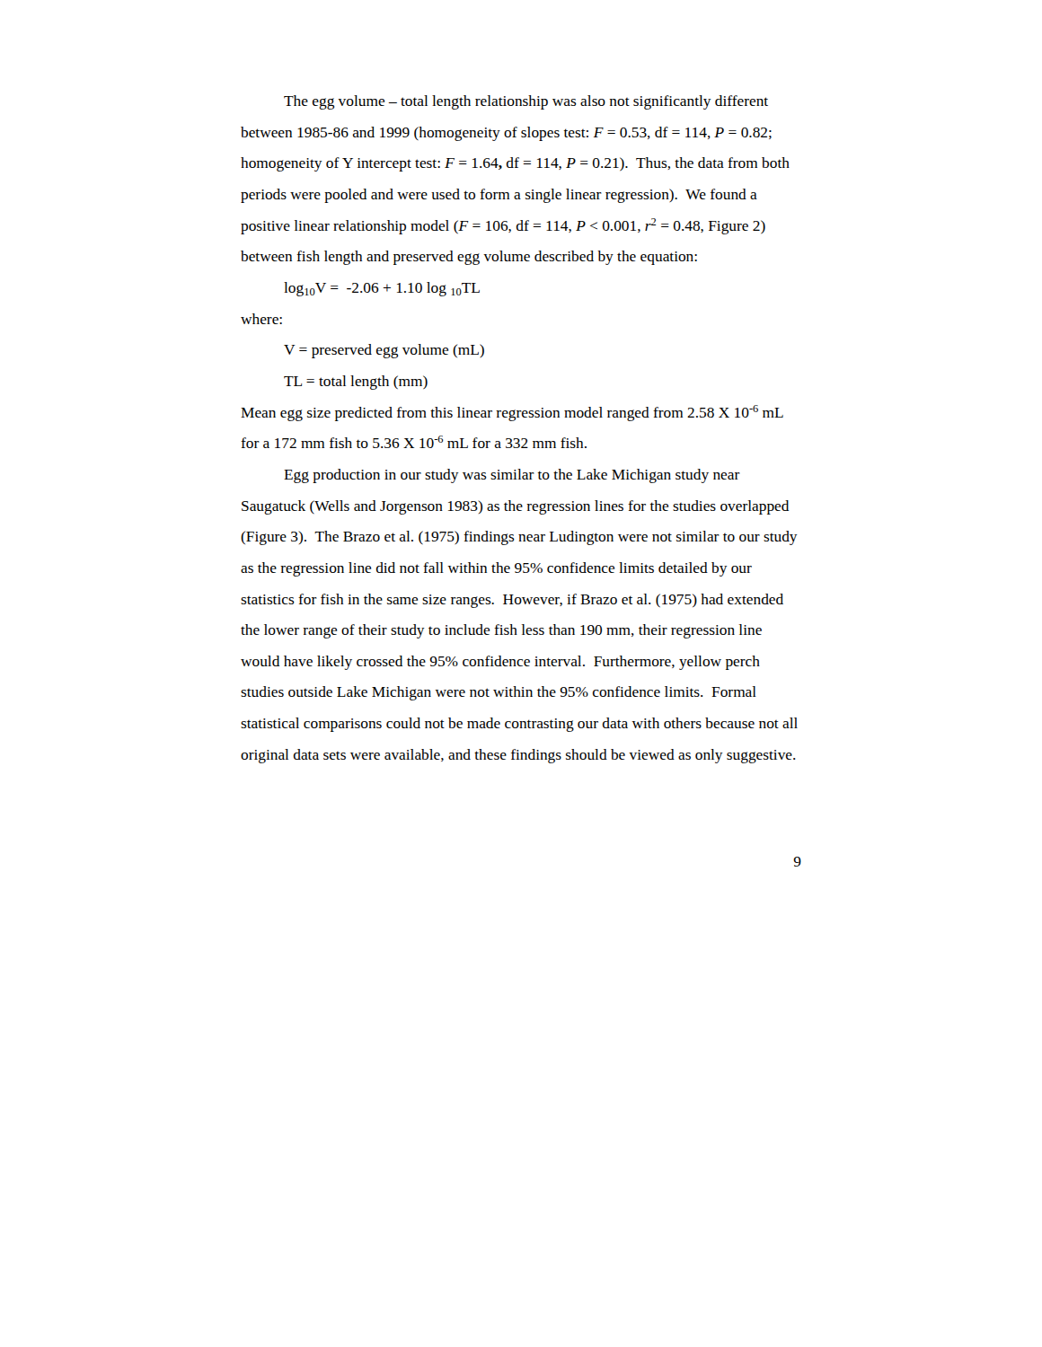The egg volume – total length relationship was also not significantly different
between 1985-86 and 1999 (homogeneity of slopes test: F = 0.53, df = 114, P = 0.82;
homogeneity of Y intercept test: F = 1.64, df = 114, P = 0.21). Thus, the data from both
periods were pooled and were used to form a single linear regression). We found a
positive linear relationship model (F = 106, df = 114, P < 0.001, r2 = 0.48, Figure 2)
between fish length and preserved egg volume described by the equation:
log10V = -2.06 + 1.10 log 10TL
where:
V = preserved egg volume (mL)
TL = total length (mm)
Mean egg size predicted from this linear regression model ranged from 2.58 X 10-6 mL
for a 172 mm fish to 5.36 X 10-6 mL for a 332 mm fish.
Egg production in our study was similar to the Lake Michigan study near
Saugatuck (Wells and Jorgenson 1983) as the regression lines for the studies overlapped
(Figure 3). The Brazo et al. (1975) findings near Ludington were not similar to our study
as the regression line did not fall within the 95% confidence limits detailed by our
statistics for fish in the same size ranges. However, if Brazo et al. (1975) had extended
the lower range of their study to include fish less than 190 mm, their regression line
would have likely crossed the 95% confidence interval. Furthermore, yellow perch
studies outside Lake Michigan were not within the 95% confidence limits. Formal
statistical comparisons could not be made contrasting our data with others because not all
original data sets were available, and these findings should be viewed as only suggestive.
9